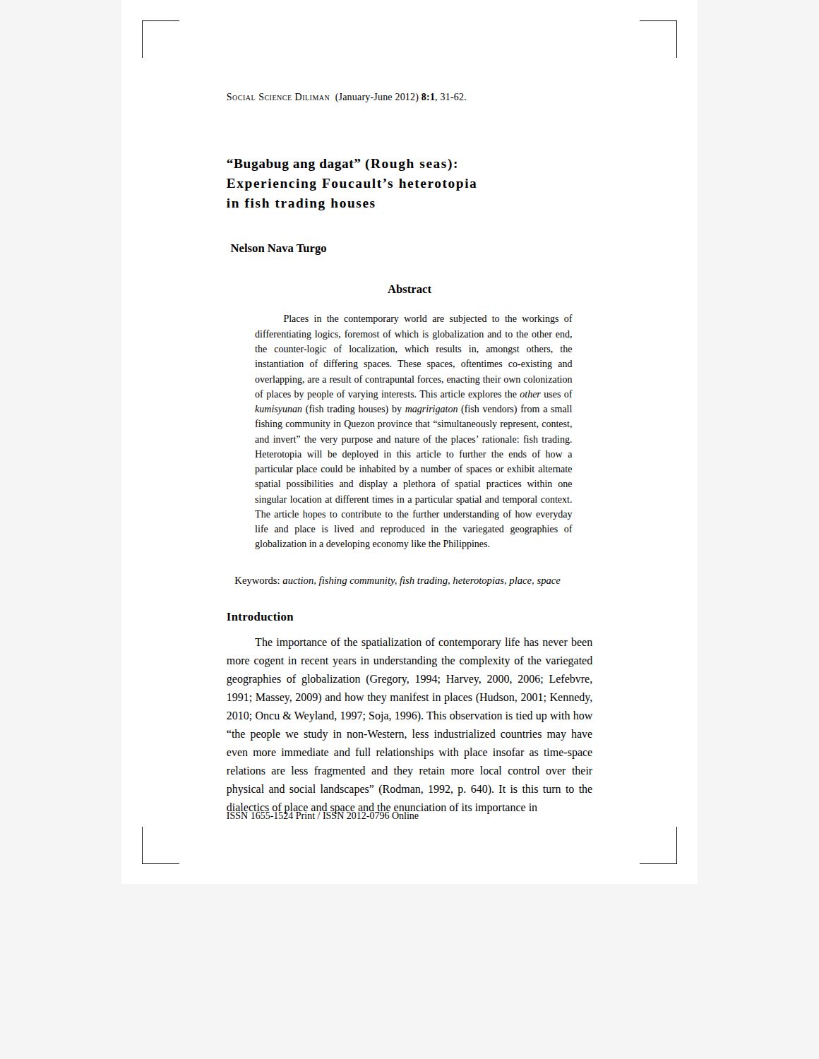Social Science Diliman (January-June 2012) 8:1, 31-62.
“Bugabug ang dagat” (Rough seas):
Experiencing Foucault’s heterotopia
in fish trading houses
Nelson Nava Turgo
Abstract
Places in the contemporary world are subjected to the workings of differentiating logics, foremost of which is globalization and to the other end, the counter-logic of localization, which results in, amongst others, the instantiation of differing spaces. These spaces, oftentimes co-existing and overlapping, are a result of contrapuntal forces, enacting their own colonization of places by people of varying interests. This article explores the other uses of kumisyunan (fish trading houses) by magririgaton (fish vendors) from a small fishing community in Quezon province that “simultaneously represent, contest, and invert” the very purpose and nature of the places’ rationale: fish trading. Heterotopia will be deployed in this article to further the ends of how a particular place could be inhabited by a number of spaces or exhibit alternate spatial possibilities and display a plethora of spatial practices within one singular location at different times in a particular spatial and temporal context. The article hopes to contribute to the further understanding of how everyday life and place is lived and reproduced in the variegated geographies of globalization in a developing economy like the Philippines.
Keywords: auction, fishing community, fish trading, heterotopias, place, space
Introduction
The importance of the spatialization of contemporary life has never been more cogent in recent years in understanding the complexity of the variegated geographies of globalization (Gregory, 1994; Harvey, 2000, 2006; Lefebvre, 1991; Massey, 2009) and how they manifest in places (Hudson, 2001; Kennedy, 2010; Oncu & Weyland, 1997; Soja, 1996). This observation is tied up with how “the people we study in non-Western, less industrialized countries may have even more immediate and full relationships with place insofar as time-space relations are less fragmented and they retain more local control over their physical and social landscapes” (Rodman, 1992, p. 640). It is this turn to the dialectics of place and space and the enunciation of its importance in
ISSN 1655-1524 Print / ISSN 2012-0796 Online